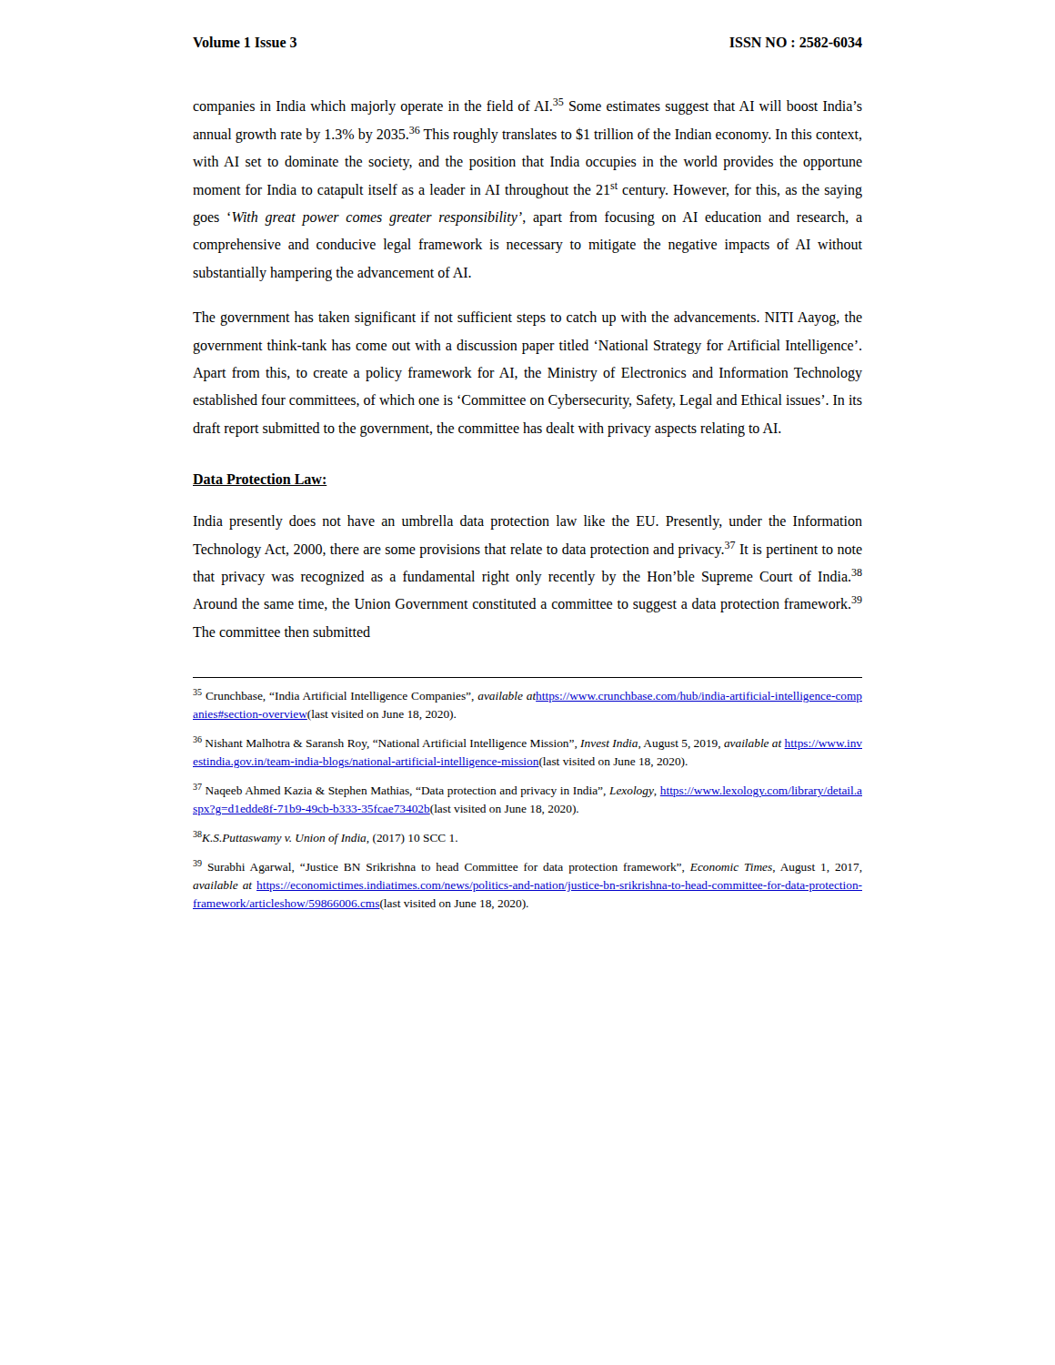Volume 1 Issue 3 ISSN NO : 2582-6034
companies in India which majorly operate in the field of AI.35 Some estimates suggest that AI will boost India’s annual growth rate by 1.3% by 2035.36 This roughly translates to $1 trillion of the Indian economy. In this context, with AI set to dominate the society, and the position that India occupies in the world provides the opportune moment for India to catapult itself as a leader in AI throughout the 21st century. However, for this, as the saying goes ‘With great power comes greater responsibility’, apart from focusing on AI education and research, a comprehensive and conducive legal framework is necessary to mitigate the negative impacts of AI without substantially hampering the advancement of AI.
The government has taken significant if not sufficient steps to catch up with the advancements. NITI Aayog, the government think-tank has come out with a discussion paper titled ‘National Strategy for Artificial Intelligence’. Apart from this, to create a policy framework for AI, the Ministry of Electronics and Information Technology established four committees, of which one is ‘Committee on Cybersecurity, Safety, Legal and Ethical issues’. In its draft report submitted to the government, the committee has dealt with privacy aspects relating to AI.
Data Protection Law:
India presently does not have an umbrella data protection law like the EU. Presently, under the Information Technology Act, 2000, there are some provisions that relate to data protection and privacy.37 It is pertinent to note that privacy was recognized as a fundamental right only recently by the Hon’ble Supreme Court of India.38 Around the same time, the Union Government constituted a committee to suggest a data protection framework.39 The committee then submitted
35 Crunchbase, “India Artificial Intelligence Companies”, available at https://www.crunchbase.com/hub/india-artificial-intelligence-companies#section-overview(last visited on June 18, 2020).
36 Nishant Malhotra & Saransh Roy, “National Artificial Intelligence Mission”, Invest India, August 5, 2019, available at https://www.investindia.gov.in/team-india-blogs/national-artificial-intelligence-mission(last visited on June 18, 2020).
37 Naqeeb Ahmed Kazia & Stephen Mathias, “Data protection and privacy in India”, Lexology, https://www.lexology.com/library/detail.aspx?g=d1edde8f-71b9-49cb-b333-35fcae73402b(last visited on June 18, 2020).
38K.S.Puttaswamy v. Union of India, (2017) 10 SCC 1.
39 Surabhi Agarwal, “Justice BN Srikrishna to head Committee for data protection framework”, Economic Times, August 1, 2017, available at https://economictimes.indiatimes.com/news/politics-and-nation/justice-bn-srikrishna-to-head-committee-for-data-protection-framework/articleshow/59866006.cms(last visited on June 18, 2020).